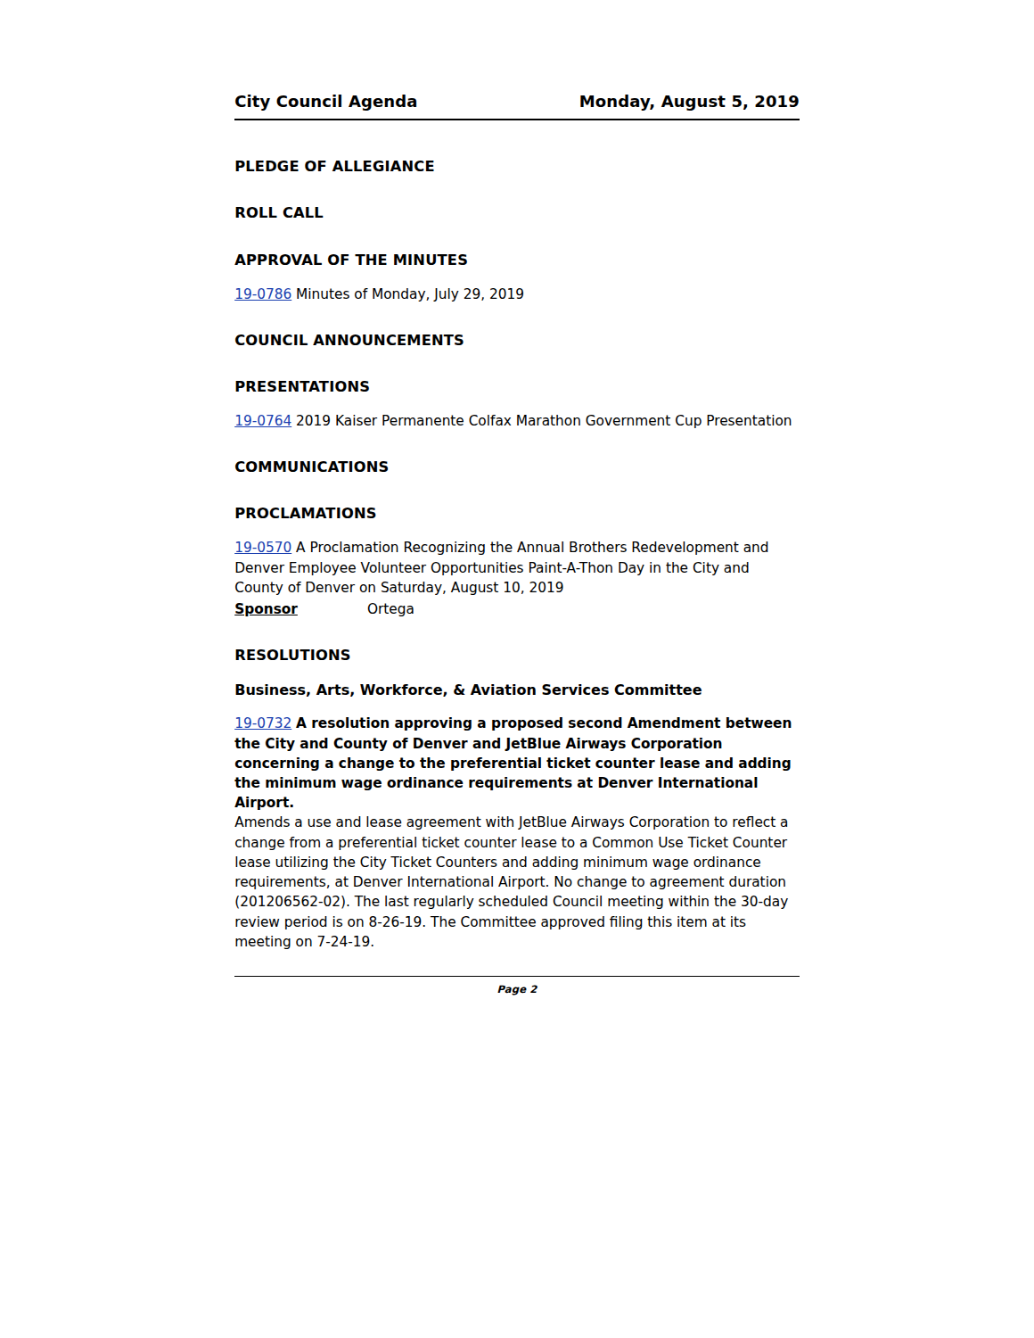City Council Agenda
Monday, August 5, 2019
PLEDGE OF ALLEGIANCE
ROLL CALL
APPROVAL OF THE MINUTES
19-0786 Minutes of Monday, July 29, 2019
COUNCIL ANNOUNCEMENTS
PRESENTATIONS
19-0764 2019 Kaiser Permanente Colfax Marathon Government Cup Presentation
COMMUNICATIONS
PROCLAMATIONS
19-0570 A Proclamation Recognizing the Annual Brothers Redevelopment and Denver Employee Volunteer Opportunities Paint-A-Thon Day in the City and County of Denver on Saturday, August 10, 2019
Sponsor
Ortega
RESOLUTIONS
Business, Arts, Workforce, & Aviation Services Committee
19-0732 A resolution approving a proposed second Amendment between the City and County of Denver and JetBlue Airways Corporation concerning a change to the preferential ticket counter lease and adding the minimum wage ordinance requirements at Denver International Airport.
Amends a use and lease agreement with JetBlue Airways Corporation to reflect a change from a preferential ticket counter lease to a Common Use Ticket Counter lease utilizing the City Ticket Counters and adding minimum wage ordinance requirements, at Denver International Airport. No change to agreement duration (201206562-02). The last regularly scheduled Council meeting within the 30-day review period is on 8-26-19. The Committee approved filing this item at its meeting on 7-24-19.
Page 2